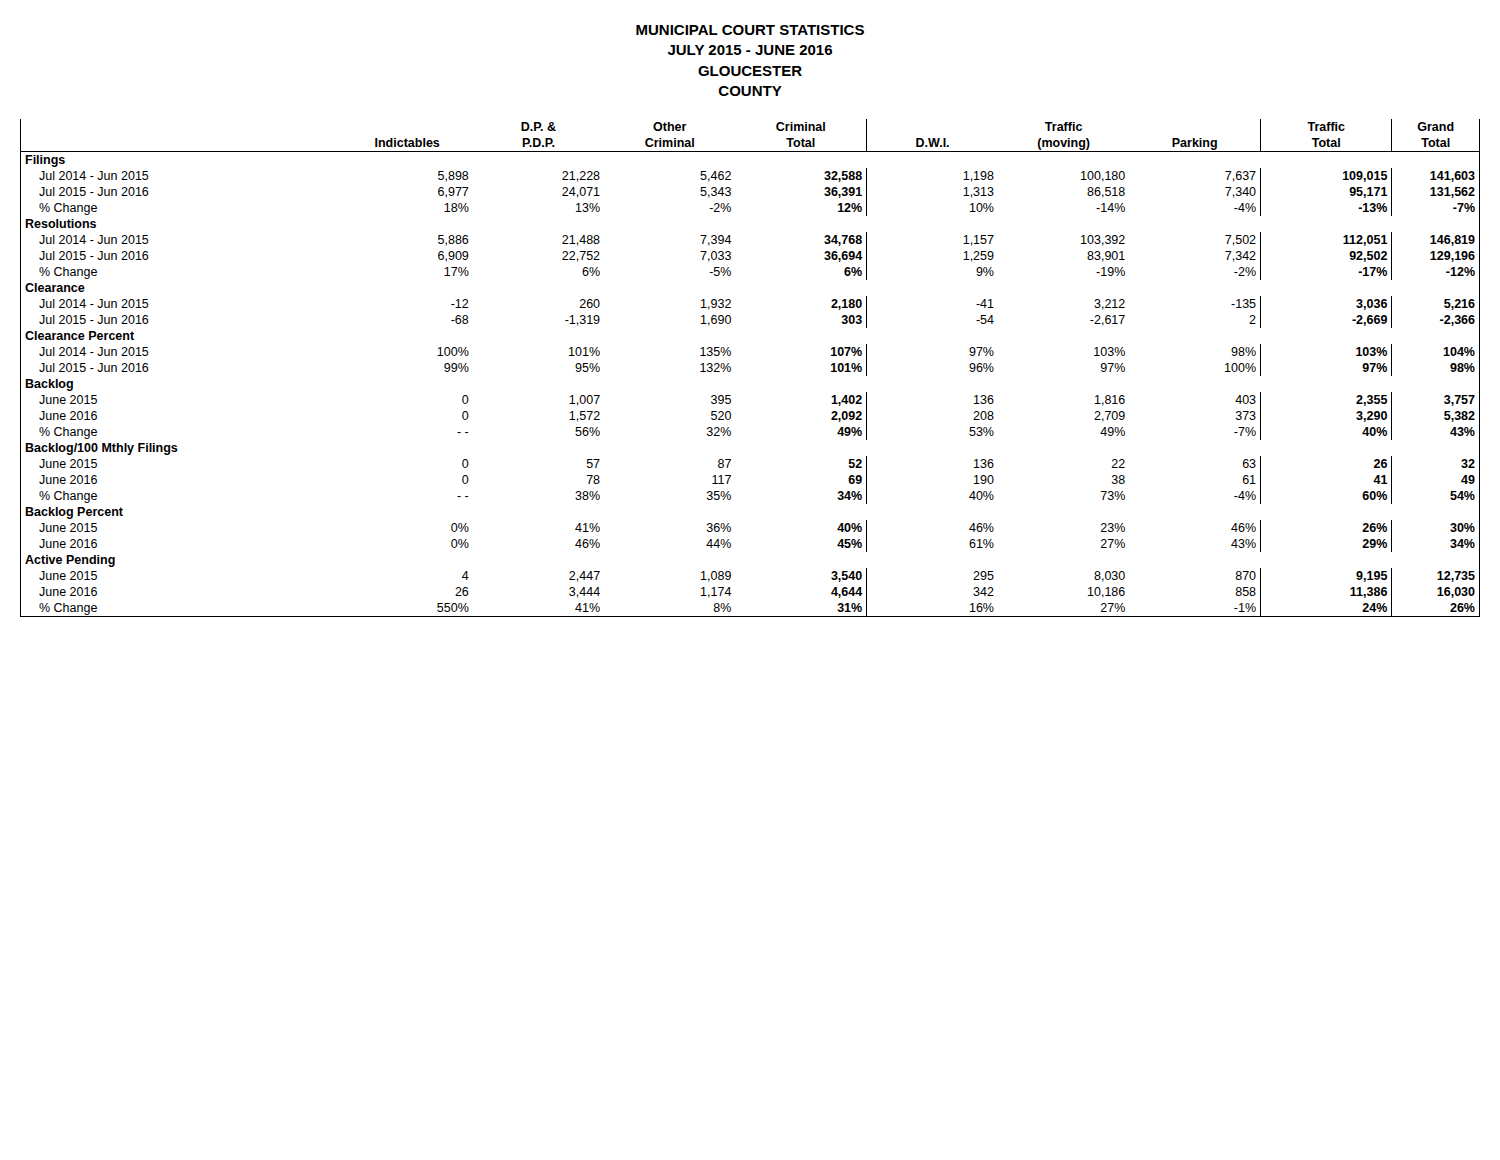MUNICIPAL COURT STATISTICS
JULY 2015 - JUNE 2016
GLOUCESTER
COUNTY
| | | D.P. & | Other | Criminal | Traffic | Traffic | Grand |
| --- | --- | --- | --- | --- | --- | --- | --- |
| | Indictables | P.D.P. | Criminal | Total | D.W.I. | (moving) | Parking | Total | Total |
| Filings |
| Jul 2014 - Jun 2015 | 5,898 | 21,228 | 5,462 | 32,588 | 1,198 | 100,180 | 7,637 | 109,015 | 141,603 |
| Jul 2015 - Jun 2016 | 6,977 | 24,071 | 5,343 | 36,391 | 1,313 | 86,518 | 7,340 | 95,171 | 131,562 |
| % Change | 18% | 13% | -2% | 12% | 10% | -14% | -4% | -13% | -7% |
| Resolutions |
| Jul 2014 - Jun 2015 | 5,886 | 21,488 | 7,394 | 34,768 | 1,157 | 103,392 | 7,502 | 112,051 | 146,819 |
| Jul 2015 - Jun 2016 | 6,909 | 22,752 | 7,033 | 36,694 | 1,259 | 83,901 | 7,342 | 92,502 | 129,196 |
| % Change | 17% | 6% | -5% | 6% | 9% | -19% | -2% | -17% | -12% |
| Clearance |
| Jul 2014 - Jun 2015 | -12 | 260 | 1,932 | 2,180 | -41 | 3,212 | -135 | 3,036 | 5,216 |
| Jul 2015 - Jun 2016 | -68 | -1,319 | 1,690 | 303 | -54 | -2,617 | 2 | -2,669 | -2,366 |
| Clearance Percent |
| Jul 2014 - Jun 2015 | 100% | 101% | 135% | 107% | 97% | 103% | 98% | 103% | 104% |
| Jul 2015 - Jun 2016 | 99% | 95% | 132% | 101% | 96% | 97% | 100% | 97% | 98% |
| Backlog |
| June 2015 | 0 | 1,007 | 395 | 1,402 | 136 | 1,816 | 403 | 2,355 | 3,757 |
| June 2016 | 0 | 1,572 | 520 | 2,092 | 208 | 2,709 | 373 | 3,290 | 5,382 |
| % Change | - - | 56% | 32% | 49% | 53% | 49% | -7% | 40% | 43% |
| Backlog/100 Mthly Filings |
| June 2015 | 0 | 57 | 87 | 52 | 136 | 22 | 63 | 26 | 32 |
| June 2016 | 0 | 78 | 117 | 69 | 190 | 38 | 61 | 41 | 49 |
| % Change | - - | 38% | 35% | 34% | 40% | 73% | -4% | 60% | 54% |
| Backlog Percent |
| June 2015 | 0% | 41% | 36% | 40% | 46% | 23% | 46% | 26% | 30% |
| June 2016 | 0% | 46% | 44% | 45% | 61% | 27% | 43% | 29% | 34% |
| Active Pending |
| June 2015 | 4 | 2,447 | 1,089 | 3,540 | 295 | 8,030 | 870 | 9,195 | 12,735 |
| June 2016 | 26 | 3,444 | 1,174 | 4,644 | 342 | 10,186 | 858 | 11,386 | 16,030 |
| % Change | 550% | 41% | 8% | 31% | 16% | 27% | -1% | 24% | 26% |